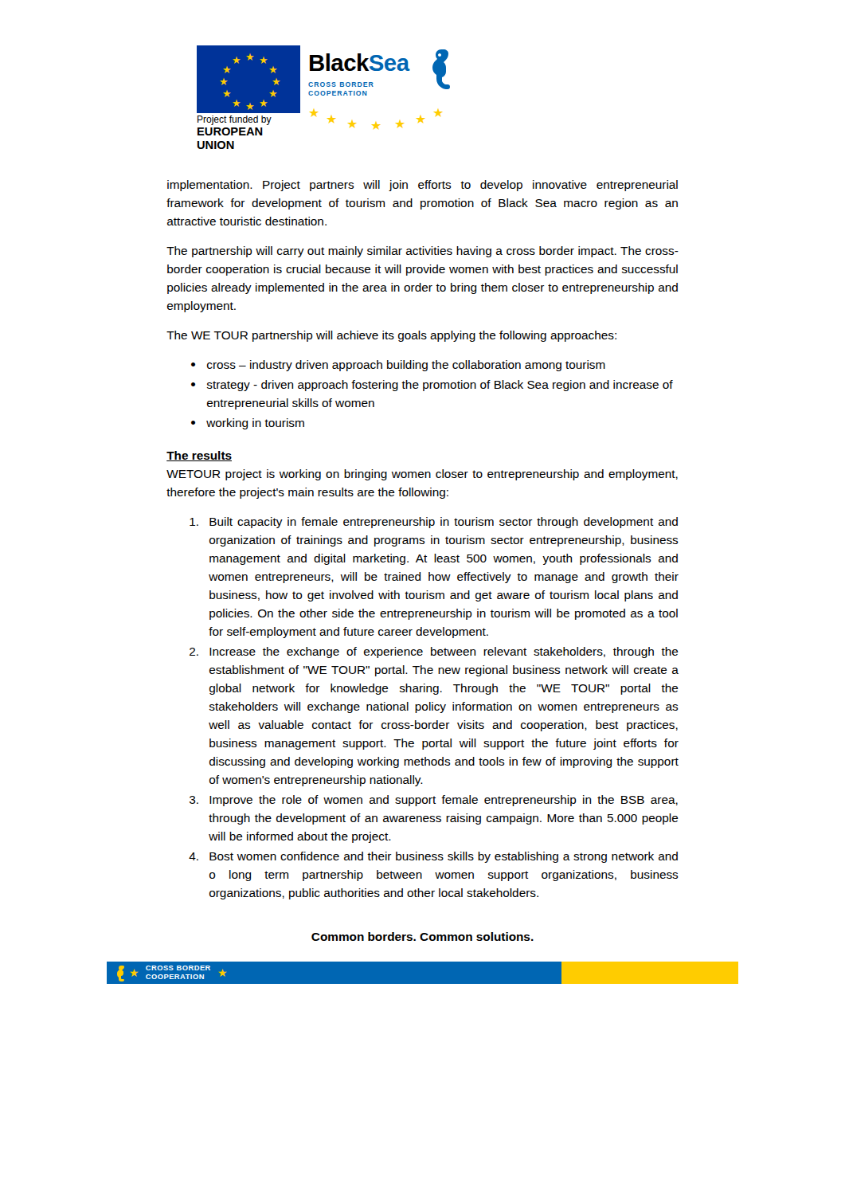★ ★ ★ ★ ★ ★ ★ ★ ★ ★ ★ ★
Project funded by
EUROPEAN UNION
Black Sea
CROSS BORDER
COOPERATION
★ ★ ★ ★ ★ ★ ★
implementation. Project partners will join efforts to develop innovative entrepreneurial framework for development of tourism and promotion of Black Sea macro region as an attractive touristic destination.
The partnership will carry out mainly similar activities having a cross border impact. The cross-border cooperation is crucial because it will provide women with best practices and successful policies already implemented in the area in order to bring them closer to entrepreneurship and employment.
The WE TOUR partnership will achieve its goals applying the following approaches:
cross – industry driven approach building the collaboration among tourism
strategy - driven approach fostering the promotion of Black Sea region and increase of entrepreneurial skills of women
working in tourism
The results
WETOUR project is working on bringing women closer to entrepreneurship and employment, therefore the project's main results are the following:
Built capacity in female entrepreneurship in tourism sector through development and organization of trainings and programs in tourism sector entrepreneurship, business management and digital marketing. At least 500 women, youth professionals and women entrepreneurs, will be trained how effectively to manage and growth their business, how to get involved with tourism and get aware of tourism local plans and policies. On the other side the entrepreneurship in tourism will be promoted as a tool for self-employment and future career development.
Increase the exchange of experience between relevant stakeholders, through the establishment of "WE TOUR" portal. The new regional business network will create a global network for knowledge sharing. Through the "WE TOUR" portal the stakeholders will exchange national policy information on women entrepreneurs as well as valuable contact for cross-border visits and cooperation, best practices, business management support. The portal will support the future joint efforts for discussing and developing working methods and tools in few of improving the support of women's entrepreneurship nationally.
Improve the role of women and support female entrepreneurship in the BSB area, through the development of an awareness raising campaign. More than 5.000 people will be informed about the project.
Bost women confidence and their business skills by establishing a strong network and o long term partnership between women support organizations, business organizations, public authorities and other local stakeholders.
Common borders. Common solutions.
★ CROSS BORDER
COOPERATION ★